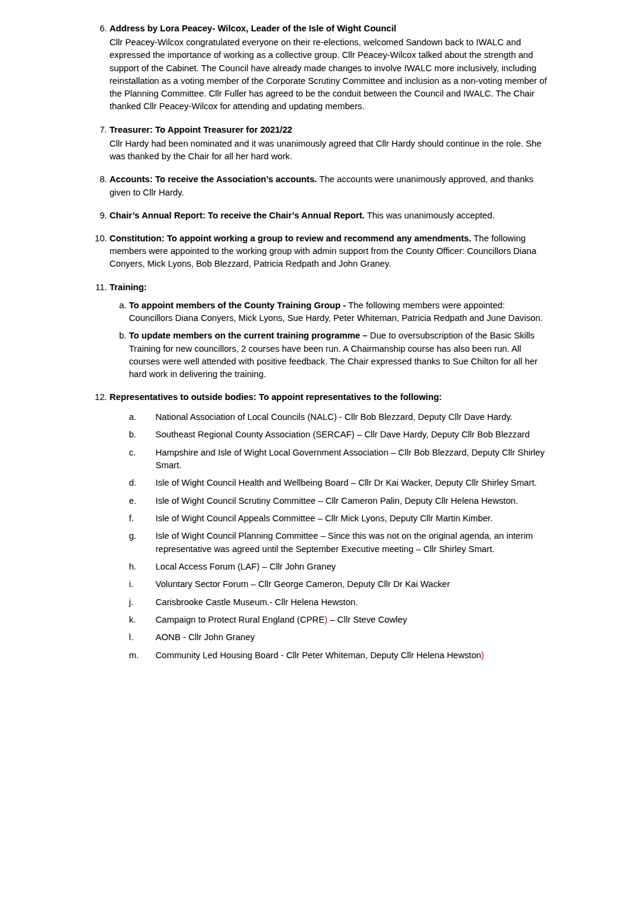Address by Lora Peacey- Wilcox, Leader of the Isle of Wight Council
Cllr Peacey-Wilcox congratulated everyone on their re-elections, welcomed Sandown back to IWALC and expressed the importance of working as a collective group. Cllr Peacey-Wilcox talked about the strength and support of the Cabinet. The Council have already made changes to involve IWALC more inclusively, including reinstallation as a voting member of the Corporate Scrutiny Committee and inclusion as a non-voting member of the Planning Committee. Cllr Fuller has agreed to be the conduit between the Council and IWALC. The Chair thanked Cllr Peacey-Wilcox for attending and updating members.
Treasurer: To Appoint Treasurer for 2021/22
Cllr Hardy had been nominated and it was unanimously agreed that Cllr Hardy should continue in the role. She was thanked by the Chair for all her hard work.
Accounts: To receive the Association’s accounts. The accounts were unanimously approved, and thanks given to Cllr Hardy.
Chair’s Annual Report: To receive the Chair’s Annual Report. This was unanimously accepted.
Constitution: To appoint working a group to review and recommend any amendments. The following members were appointed to the working group with admin support from the County Officer: Councillors Diana Conyers, Mick Lyons, Bob Blezzard, Patricia Redpath and John Graney.
Training:
To appoint members of the County Training Group - The following members were appointed: Councillors Diana Conyers, Mick Lyons, Sue Hardy, Peter Whiteman, Patricia Redpath and June Davison.
To update members on the current training programme – Due to oversubscription of the Basic Skills Training for new councillors, 2 courses have been run. A Chairmanship course has also been run. All courses were well attended with positive feedback. The Chair expressed thanks to Sue Chilton for all her hard work in delivering the training.
Representatives to outside bodies: To appoint representatives to the following:
| a. | National Association of Local Councils (NALC) - Cllr Bob Blezzard, Deputy Cllr Dave Hardy. |
| b. | Southeast Regional County Association (SERCAF) – Cllr Dave Hardy, Deputy Cllr Bob Blezzard |
| c. | Hampshire and Isle of Wight Local Government Association – Cllr Bob Blezzard, Deputy Cllr Shirley Smart. |
| d. | Isle of Wight Council Health and Wellbeing Board – Cllr Dr Kai Wacker, Deputy Cllr Shirley Smart. |
| e. | Isle of Wight Council Scrutiny Committee – Cllr Cameron Palin, Deputy Cllr Helena Hewston. |
| f. | Isle of Wight Council Appeals Committee – Cllr Mick Lyons, Deputy Cllr Martin Kimber. |
| g. | Isle of Wight Council Planning Committee – Since this was not on the original agenda, an interim representative was agreed until the September Executive meeting – Cllr Shirley Smart. |
| h. | Local Access Forum (LAF) – Cllr John Graney |
| i. | Voluntary Sector Forum – Cllr George Cameron, Deputy Cllr Dr Kai Wacker |
| j. | Carisbrooke Castle Museum.- Cllr Helena Hewston. |
| k. | Campaign to Protect Rural England (CPRE ) – Cllr Steve Cowley |
| l. | AONB - Cllr John Graney |
| m. | Community Led Housing Board - Cllr Peter Whiteman, Deputy Cllr Helena Hewston ) |